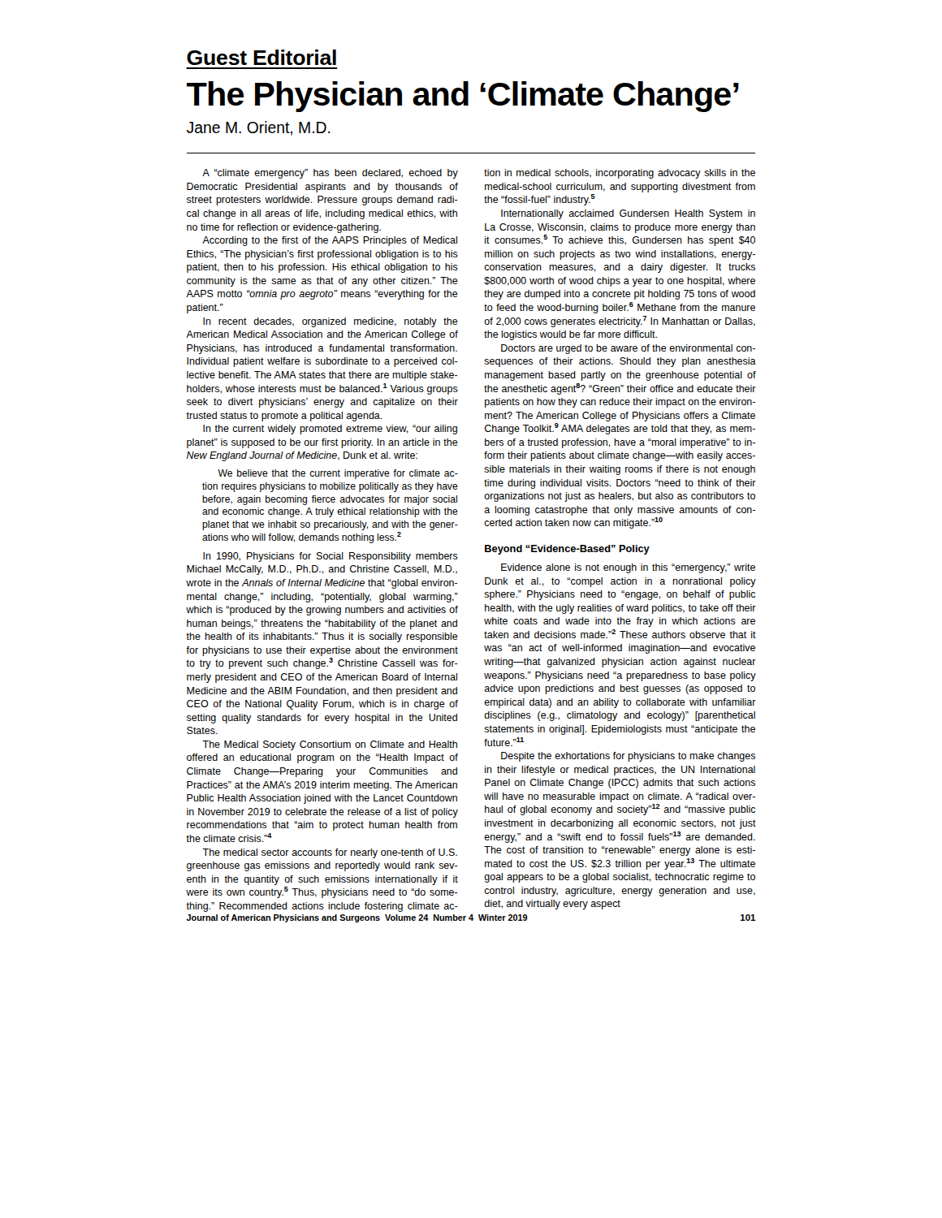Guest Editorial
The Physician and ‘Climate Change’
Jane M. Orient, M.D.
A “climate emergency” has been declared, echoed by Democratic Presidential aspirants and by thousands of street protesters worldwide. Pressure groups demand radical change in all areas of life, including medical ethics, with no time for reflection or evidence-gathering.
According to the first of the AAPS Principles of Medical Ethics, “The physician’s first professional obligation is to his patient, then to his profession. His ethical obligation to his community is the same as that of any other citizen.” The AAPS motto “omnia pro aegroto” means “everything for the patient.”
In recent decades, organized medicine, notably the American Medical Association and the American College of Physicians, has introduced a fundamental transformation. Individual patient welfare is subordinate to a perceived collective benefit. The AMA states that there are multiple stakeholders, whose interests must be balanced.1 Various groups seek to divert physicians’ energy and capitalize on their trusted status to promote a political agenda.
In the current widely promoted extreme view, “our ailing planet” is supposed to be our first priority. In an article in the New England Journal of Medicine, Dunk et al. write:
We believe that the current imperative for climate action requires physicians to mobilize politically as they have before, again becoming fierce advocates for major social and economic change. A truly ethical relationship with the planet that we inhabit so precariously, and with the generations who will follow, demands nothing less.2
In 1990, Physicians for Social Responsibility members Michael McCally, M.D., Ph.D., and Christine Cassell, M.D., wrote in the Annals of Internal Medicine that “global environmental change,” including, “potentially, global warming,” which is “produced by the growing numbers and activities of human beings,” threatens the “habitability of the planet and the health of its inhabitants.” Thus it is socially responsible for physicians to use their expertise about the environment to try to prevent such change.3 Christine Cassell was formerly president and CEO of the American Board of Internal Medicine and the ABIM Foundation, and then president and CEO of the National Quality Forum, which is in charge of setting quality standards for every hospital in the United States.
The Medical Society Consortium on Climate and Health offered an educational program on the “Health Impact of Climate Change—Preparing your Communities and Practices” at the AMA’s 2019 interim meeting. The American Public Health Association joined with the Lancet Countdown in November 2019 to celebrate the release of a list of policy recommendations that “aim to protect human health from the climate crisis.”4
The medical sector accounts for nearly one-tenth of U.S. greenhouse gas emissions and reportedly would rank seventh in the quantity of such emissions internationally if it were its own country.5 Thus, physicians need to “do something.” Recommended actions include fostering climate action in medical schools, incorporating advocacy skills in the medical-school curriculum, and supporting divestment from the “fossil-fuel” industry.5
Internationally acclaimed Gundersen Health System in La Crosse, Wisconsin, claims to produce more energy than it consumes.5 To achieve this, Gundersen has spent $40 million on such projects as two wind installations, energy-conservation measures, and a dairy digester. It trucks $800,000 worth of wood chips a year to one hospital, where they are dumped into a concrete pit holding 75 tons of wood to feed the wood-burning boiler.6 Methane from the manure of 2,000 cows generates electricity.7 In Manhattan or Dallas, the logistics would be far more difficult.
Doctors are urged to be aware of the environmental consequences of their actions. Should they plan anesthesia management based partly on the greenhouse potential of the anesthetic agent8? “Green” their office and educate their patients on how they can reduce their impact on the environment? The American College of Physicians offers a Climate Change Toolkit.9 AMA delegates are told that they, as members of a trusted profession, have a “moral imperative” to inform their patients about climate change—with easily accessible materials in their waiting rooms if there is not enough time during individual visits. Doctors “need to think of their organizations not just as healers, but also as contributors to a looming catastrophe that only massive amounts of concerted action taken now can mitigate.”10
Beyond “Evidence-Based” Policy
Evidence alone is not enough in this “emergency,” write Dunk et al., to “compel action in a nonrational policy sphere.” Physicians need to “engage, on behalf of public health, with the ugly realities of ward politics, to take off their white coats and wade into the fray in which actions are taken and decisions made.”2 These authors observe that it was “an act of well-informed imagination—and evocative writing—that galvanized physician action against nuclear weapons.” Physicians need “a preparedness to base policy advice upon predictions and best guesses (as opposed to empirical data) and an ability to collaborate with unfamiliar disciplines (e.g., climatology and ecology)” [parenthetical statements in original]. Epidemiologists must “anticipate the future.”11
Despite the exhortations for physicians to make changes in their lifestyle or medical practices, the UN International Panel on Climate Change (IPCC) admits that such actions will have no measurable impact on climate. A “radical overhaul of global economy and society”12 and “massive public investment in decarbonizing all economic sectors, not just energy,” and a “swift end to fossil fuels”13 are demanded. The cost of transition to “renewable” energy alone is estimated to cost the US. $2.3 trillion per year.13 The ultimate goal appears to be a global socialist, technocratic regime to control industry, agriculture, energy generation and use, diet, and virtually every aspect
Journal of American Physicians and Surgeons Volume 24 Number 4 Winter 2019
101